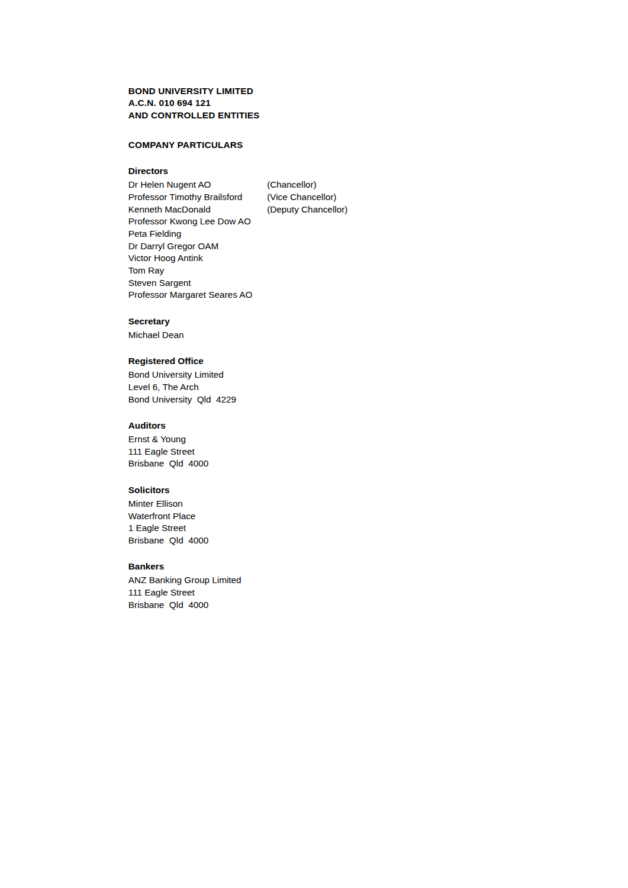BOND UNIVERSITY LIMITED
A.C.N. 010 694 121
AND CONTROLLED ENTITIES
COMPANY PARTICULARS
Directors
Dr Helen Nugent AO(Chancellor)
Professor Timothy Brailsford(Vice Chancellor)
Kenneth MacDonald(Deputy Chancellor)
Professor Kwong Lee Dow AO
Peta Fielding
Dr Darryl Gregor OAM
Victor Hoog Antink
Tom Ray
Steven Sargent
Professor Margaret Seares AO
Secretary
Michael Dean
Registered Office
Bond University Limited
Level 6, The Arch
Bond University Qld 4229
Auditors
Ernst & Young
111 Eagle Street
Brisbane Qld 4000
Solicitors
Minter Ellison
Waterfront Place
1 Eagle Street
Brisbane Qld 4000
Bankers
ANZ Banking Group Limited
111 Eagle Street
Brisbane Qld 4000